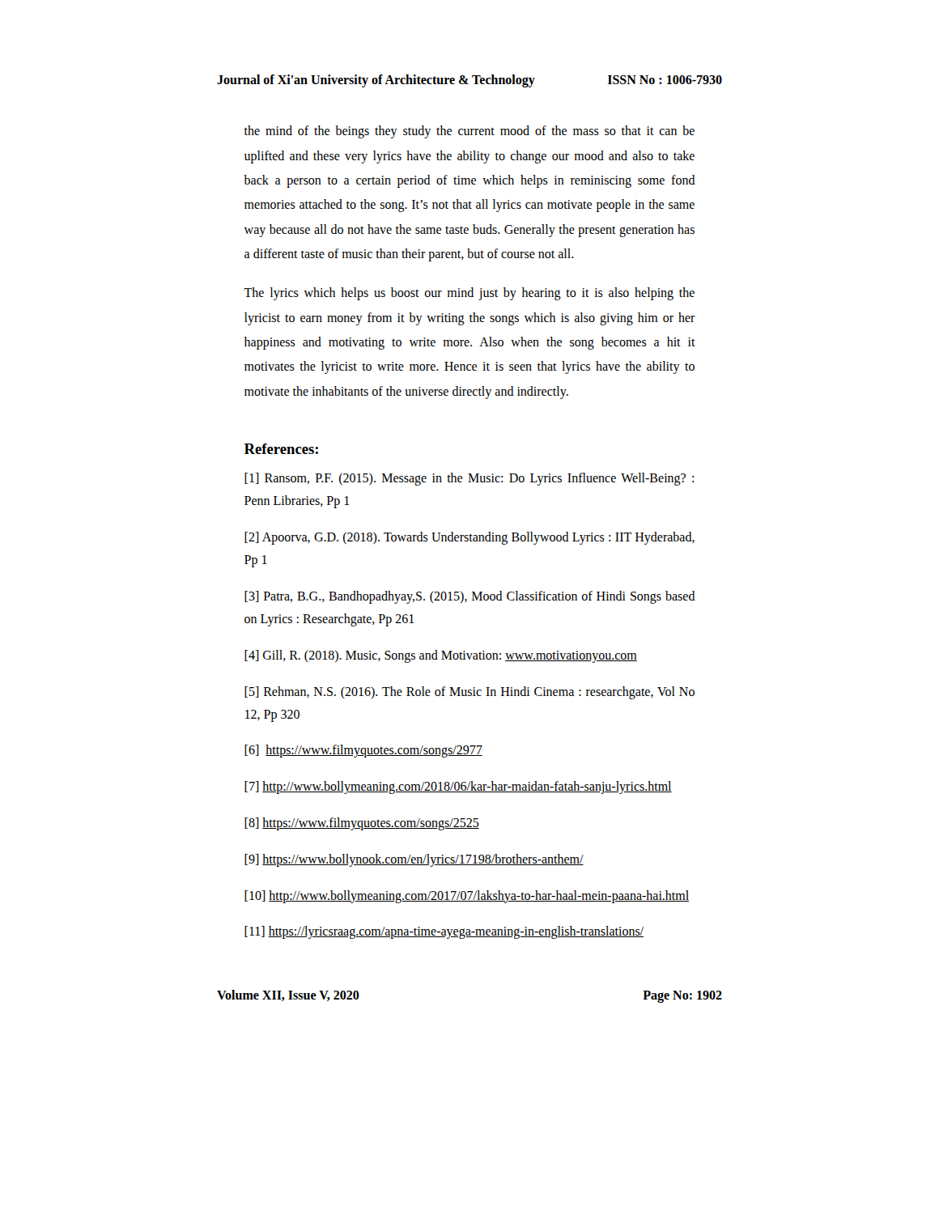Journal of Xi'an University of Architecture & Technology
ISSN No : 1006-7930
the mind of the beings they study the current mood of the mass so that it can be uplifted and these very lyrics have the ability to change our mood and also to take back a person to a certain period of time which helps in reminiscing some fond memories attached to the song. It’s not that all lyrics can motivate people in the same way because all do not have the same taste buds. Generally the present generation has a different taste of music than their parent, but of course not all.
The lyrics which helps us boost our mind just by hearing to it is also helping the lyricist to earn money from it by writing the songs which is also giving him or her happiness and motivating to write more. Also when the song becomes a hit it motivates the lyricist to write more. Hence it is seen that lyrics have the ability to motivate the inhabitants of the universe directly and indirectly.
References:
[1] Ransom, P.F. (2015). Message in the Music: Do Lyrics Influence Well-Being? : Penn Libraries, Pp 1
[2] Apoorva, G.D. (2018). Towards Understanding Bollywood Lyrics : IIT Hyderabad, Pp 1
[3] Patra, B.G., Bandhopadhyay,S. (2015), Mood Classification of Hindi Songs based on Lyrics : Researchgate, Pp 261
[4] Gill, R. (2018). Music, Songs and Motivation: www.motivationyou.com
[5] Rehman, N.S. (2016). The Role of Music In Hindi Cinema : researchgate, Vol No 12, Pp 320
[6] https://www.filmyquotes.com/songs/2977
[7] http://www.bollymeaning.com/2018/06/kar-har-maidan-fatah-sanju-lyrics.html
[8] https://www.filmyquotes.com/songs/2525
[9] https://www.bollynook.com/en/lyrics/17198/brothers-anthem/
[10] http://www.bollymeaning.com/2017/07/lakshya-to-har-haal-mein-paana-hai.html
[11] https://lyricsraag.com/apna-time-ayega-meaning-in-english-translations/
Volume XII, Issue V, 2020
Page No: 1902